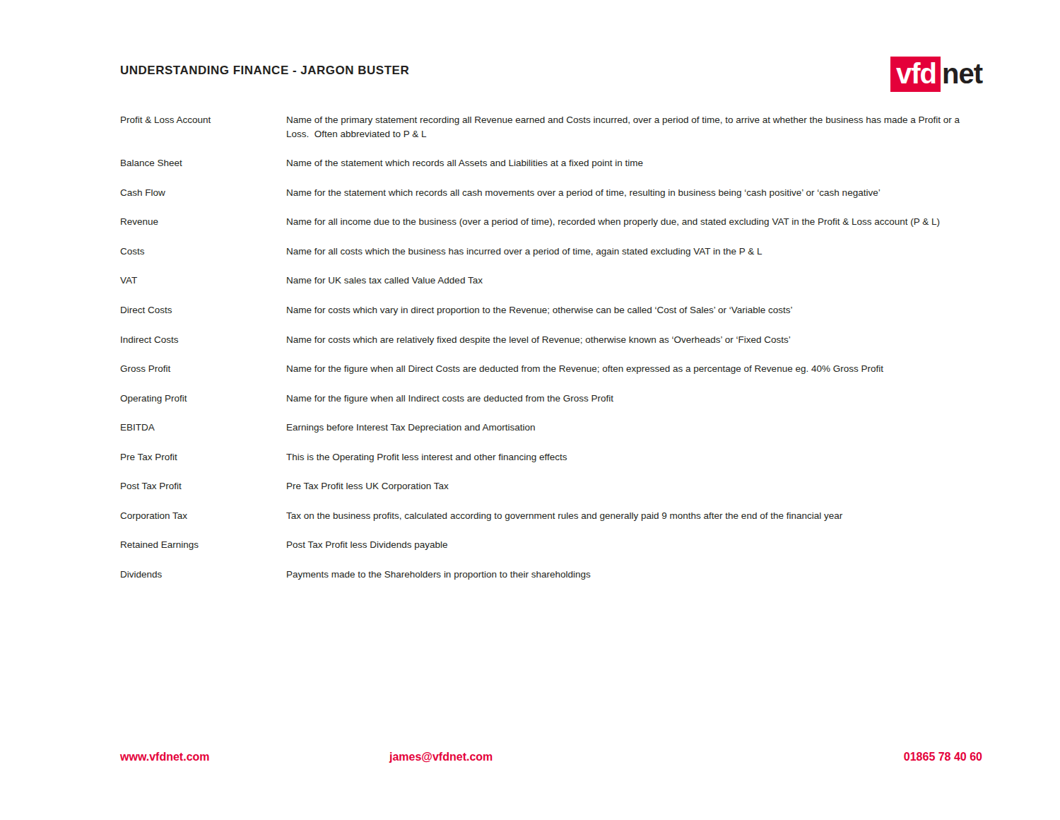vfd net
UNDERSTANDING FINANCE - JARGON BUSTER
| Profit & Loss Account | Name of the primary statement recording all Revenue earned and Costs incurred, over a period of time, to arrive at whether the business has made a Profit or a Loss. Often abbreviated to P & L |
| Balance Sheet | Name of the statement which records all Assets and Liabilities at a fixed point in time |
| Cash Flow | Name for the statement which records all cash movements over a period of time, resulting in business being ‘cash positive’ or ‘cash negative’ |
| Revenue | Name for all income due to the business (over a period of time), recorded when properly due, and stated excluding VAT in the Profit & Loss account (P & L) |
| Costs | Name for all costs which the business has incurred over a period of time, again stated excluding VAT in the P & L |
| VAT | Name for UK sales tax called Value Added Tax |
| Direct Costs | Name for costs which vary in direct proportion to the Revenue; otherwise can be called ‘Cost of Sales’ or ‘Variable costs’ |
| Indirect Costs | Name for costs which are relatively fixed despite the level of Revenue; otherwise known as ‘Overheads’ or ‘Fixed Costs’ |
| Gross Profit | Name for the figure when all Direct Costs are deducted from the Revenue; often expressed as a percentage of Revenue eg. 40% Gross Profit |
| Operating Profit | Name for the figure when all Indirect costs are deducted from the Gross Profit |
| EBITDA | Earnings before Interest Tax Depreciation and Amortisation |
| Pre Tax Profit | This is the Operating Profit less interest and other financing effects |
| Post Tax Profit | Pre Tax Profit less UK Corporation Tax |
| Corporation Tax | Tax on the business profits, calculated according to government rules and generally paid 9 months after the end of the financial year |
| Retained Earnings | Post Tax Profit less Dividends payable |
| Dividends | Payments made to the Shareholders in proportion to their shareholdings |
www.vfdnet.com james@vfdnet.com 01865 78 40 60